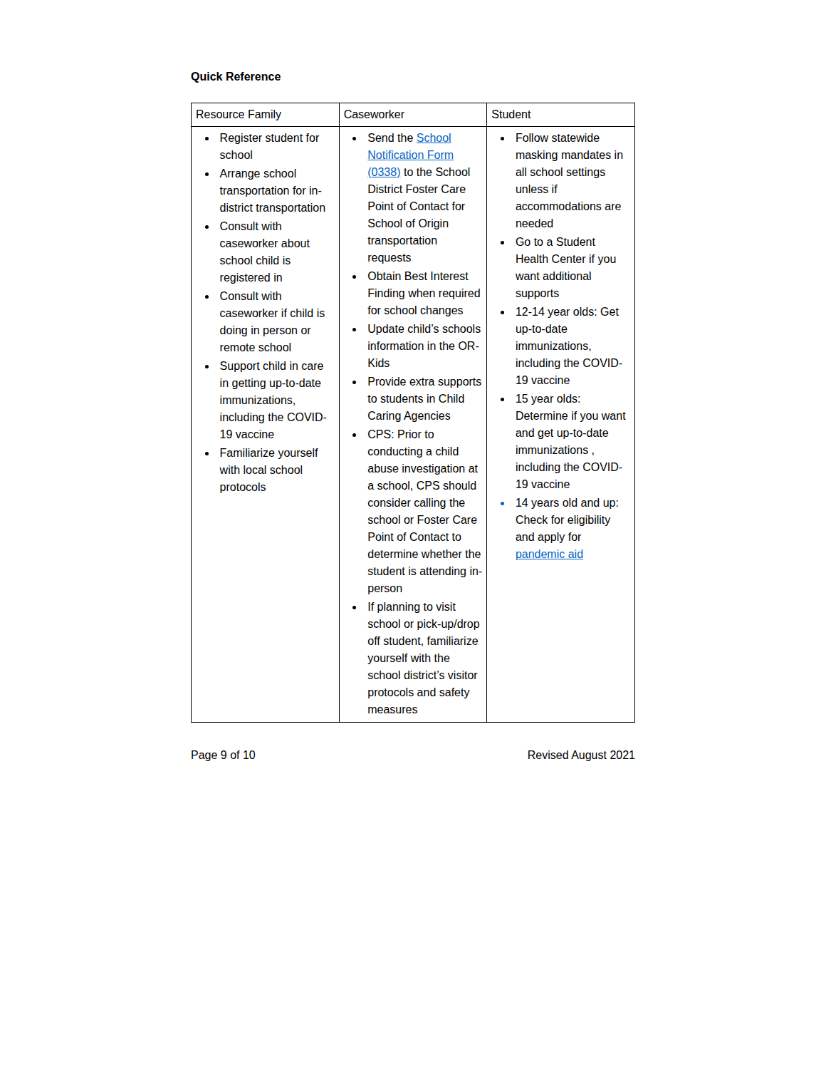Quick Reference
| Resource Family | Caseworker | Student |
| --- | --- | --- |
| Register student for school Arrange school transportation for in-district transportation Consult with caseworker about school child is registered in Consult with caseworker if child is doing in person or remote school Support child in care in getting up-to-date immunizations, including the COVID-19 vaccine Familiarize yourself with local school protocols | Send the School Notification Form (0338) to the School District Foster Care Point of Contact for School of Origin transportation requests Obtain Best Interest Finding when required for school changes Update child’s schools information in the OR-Kids Provide extra supports to students in Child Caring Agencies CPS: Prior to conducting a child abuse investigation at a school, CPS should consider calling the school or Foster Care Point of Contact to determine whether the student is attending in-person If planning to visit school or pick-up/drop off student, familiarize yourself with the school district’s visitor protocols and safety measures | Follow statewide masking mandates in all school settings unless if accommodations are needed Go to a Student Health Center if you want additional supports 12-14 year olds: Get up-to-date immunizations, including the COVID-19 vaccine 15 year olds: Determine if you want and get up-to-date immunizations , including the COVID-19 vaccine 14 years old and up: Check for eligibility and apply for pandemic aid |
Page 9 of 10 Revised August 2021